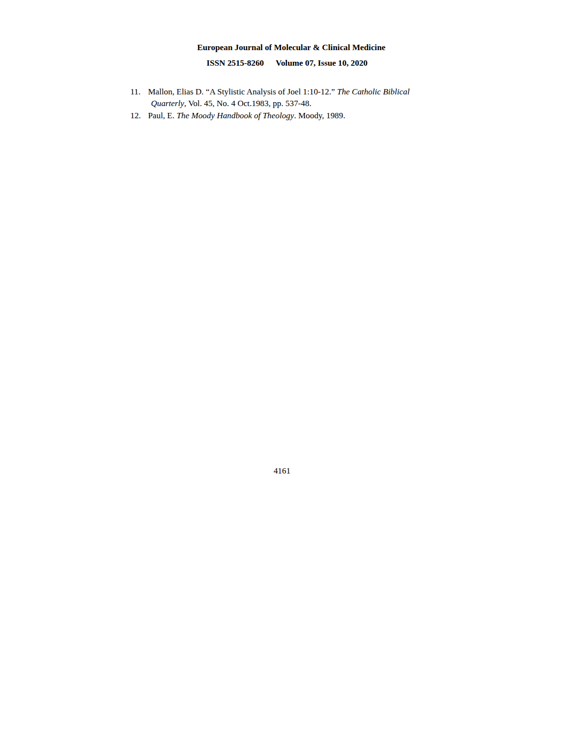European Journal of Molecular & Clinical Medicine
ISSN 2515-8260 Volume 07, Issue 10, 2020
11. Mallon, Elias D. “A Stylistic Analysis of Joel 1:10-12.” The Catholic Biblical Quarterly, Vol. 45, No. 4 Oct.1983, pp. 537-48.
12. Paul, E. The Moody Handbook of Theology. Moody, 1989.
4161